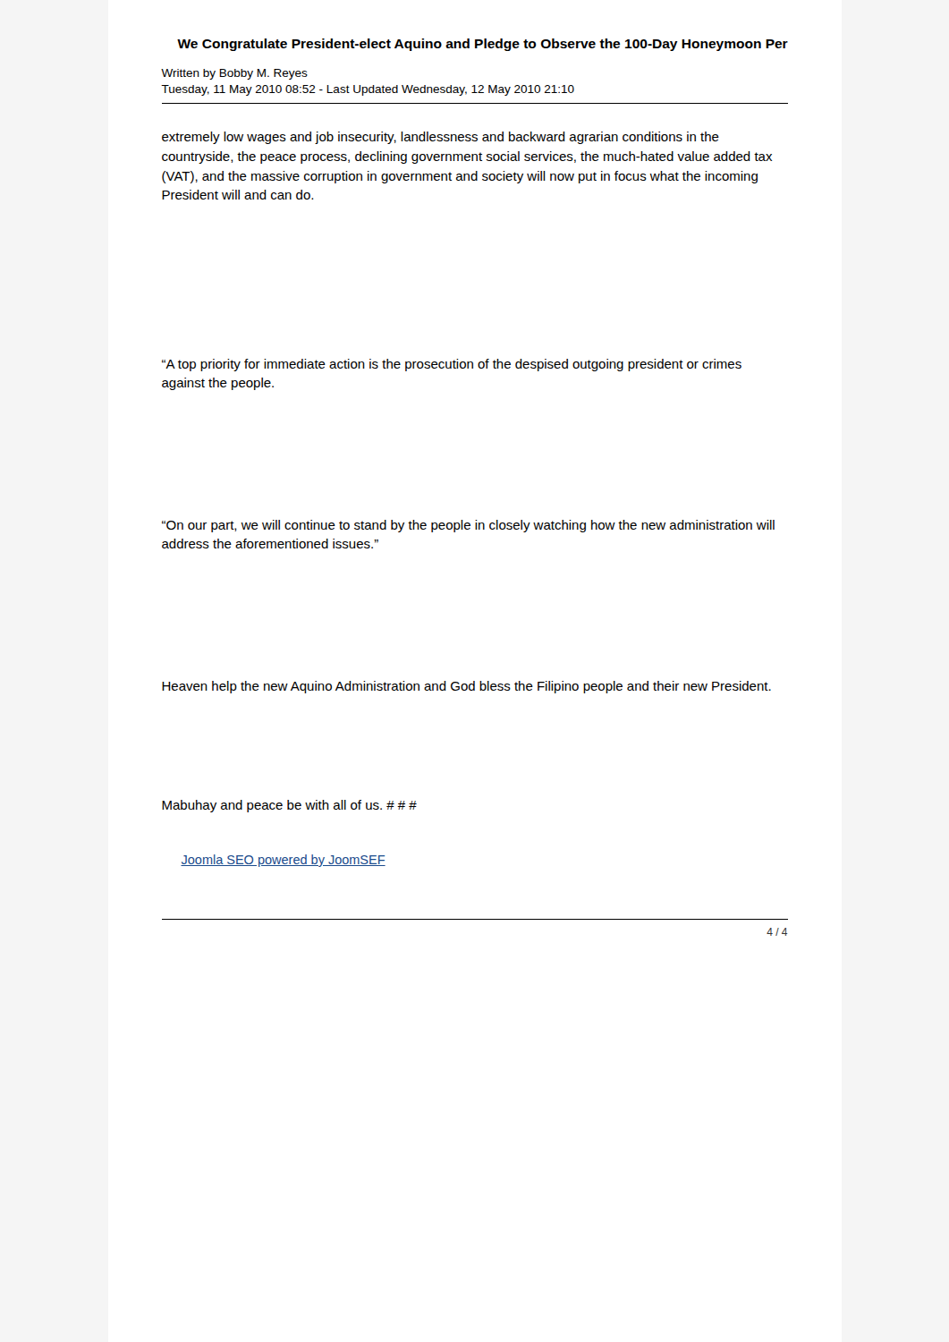We Congratulate President-elect Aquino and Pledge to Observe the 100-Day Honeymoon Period with the President
Written by Bobby M. Reyes Tuesday, 11 May 2010 08:52 - Last Updated Wednesday, 12 May 2010 21:10
extremely low wages and job insecurity, landlessness and backward agrarian conditions in the countryside, the peace process, declining government social services, the much-hated value added tax (VAT), and the massive corruption in government and society will now put in focus what the incoming President will and can do.
“A top priority for immediate action is the prosecution of the despised outgoing president or crimes against the people.
“On our part, we will continue to stand by the people in closely watching how the new administration will address the aforementioned issues.”
Heaven help the new Aquino Administration and God bless the Filipino people and their new President.
Mabuhay and peace be with all of us. # # #
Joomla SEO powered by JoomSEF
4 / 4